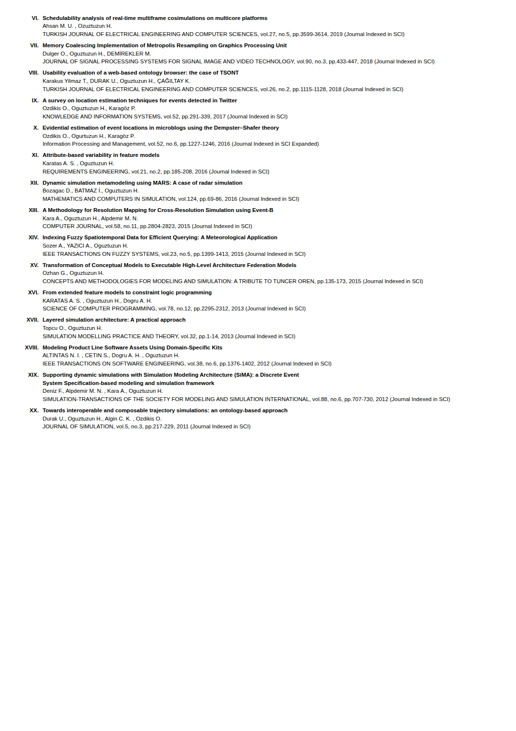VI. Schedulability analysis of real-time multiframe cosimulations on multicore platforms Ahsan M. U. , Ozuztuzun H. TURKISH JOURNAL OF ELECTRICAL ENGINEERING AND COMPUTER SCIENCES, vol.27, no.5, pp.3599-3614, 2019 (Journal Indexed in SCI)
VII. Memory Coalescing Implementation of Metropolis Resampling on Graphics Processing Unit Dulger O., Oguztuzun H., DEMİREKLER M. JOURNAL OF SIGNAL PROCESSING SYSTEMS FOR SIGNAL IMAGE AND VIDEO TECHNOLOGY, vol.90, no.3, pp.433-447, 2018 (Journal Indexed in SCI)
VIII. Usability evaluation of a web-based ontology browser: the case of TSONT Karakus Yilmaz T., DURAK U., Oguztuzun H., ÇAĞILTAY K. TURKISH JOURNAL OF ELECTRICAL ENGINEERING AND COMPUTER SCIENCES, vol.26, no.2, pp.1115-1128, 2018 (Journal Indexed in SCI)
IX. A survey on location estimation techniques for events detected in Twitter Ozdikis O., Oguztuzun H., Karagöz P. KNOWLEDGE AND INFORMATION SYSTEMS, vol.52, pp.291-339, 2017 (Journal Indexed in SCI)
X. Evidential estimation of event locations in microblogs using the Dempster–Shafer theory Ozdikis O., Ogurtuzun H., Karagöz P. Information Processing and Management, vol.52, no.6, pp.1227-1246, 2016 (Journal Indexed in SCI Expanded)
XI. Attribute-based variability in feature models Karatas A. S. , Oguztuzun H. REQUIREMENTS ENGINEERING, vol.21, no.2, pp.185-208, 2016 (Journal Indexed in SCI)
XII. Dynamic simulation metamodeling using MARS: A case of radar simulation Bozagac D., BATMAZ İ., Oguztuzun H. MATHEMATICS AND COMPUTERS IN SIMULATION, vol.124, pp.69-86, 2016 (Journal Indexed in SCI)
XIII. A Methodology for Resolution Mapping for Cross-Resolution Simulation using Event-B Kara A., Oguztuzun H., Alpdemir M. N. COMPUTER JOURNAL, vol.58, no.11, pp.2804-2823, 2015 (Journal Indexed in SCI)
XIV. Indexing Fuzzy Spatiotemporal Data for Efficient Querying: A Meteorological Application Sozer A., YAZICI A., Oguztuzun H. IEEE TRANSACTIONS ON FUZZY SYSTEMS, vol.23, no.5, pp.1399-1413, 2015 (Journal Indexed in SCI)
XV. Transformation of Conceptual Models to Executable High-Level Architecture Federation Models Ozhan G., Oguztuzun H. CONCEPTS AND METHODOLOGIES FOR MODELING AND SIMULATION: A TRIBUTE TO TUNCER OREN, pp.135-173, 2015 (Journal Indexed in SCI)
XVI. From extended feature models to constraint logic programming KARATAS A. S. , Oguztuzun H., Dogru A. H. SCIENCE OF COMPUTER PROGRAMMING, vol.78, no.12, pp.2295-2312, 2013 (Journal Indexed in SCI)
XVII. Layered simulation architecture: A practical approach Topcu O., Oguztuzun H. SIMULATION MODELLING PRACTICE AND THEORY, vol.32, pp.1-14, 2013 (Journal Indexed in SCI)
XVIII. Modeling Product Line Software Assets Using Domain-Specific Kits ALTINTAS N. I. , CETIN S., Dogru A. H. , Oguztuzun H. IEEE TRANSACTIONS ON SOFTWARE ENGINEERING, vol.38, no.6, pp.1376-1402, 2012 (Journal Indexed in SCI)
XIX. Supporting dynamic simulations with Simulation Modeling Architecture (SiMA): a Discrete Event System Specification-based modeling and simulation framework Deniz F., Alpdemir M. N. , Kara A., Oguztuzun H. SIMULATION-TRANSACTIONS OF THE SOCIETY FOR MODELING AND SIMULATION INTERNATIONAL, vol.88, no.6, pp.707-730, 2012 (Journal Indexed in SCI)
XX. Towards interoperable and composable trajectory simulations: an ontology-based approach Durak U., Oguztuzun H., Algin C. K. , Ozdikis O. JOURNAL OF SIMULATION, vol.5, no.3, pp.217-229, 2011 (Journal Indexed in SCI)